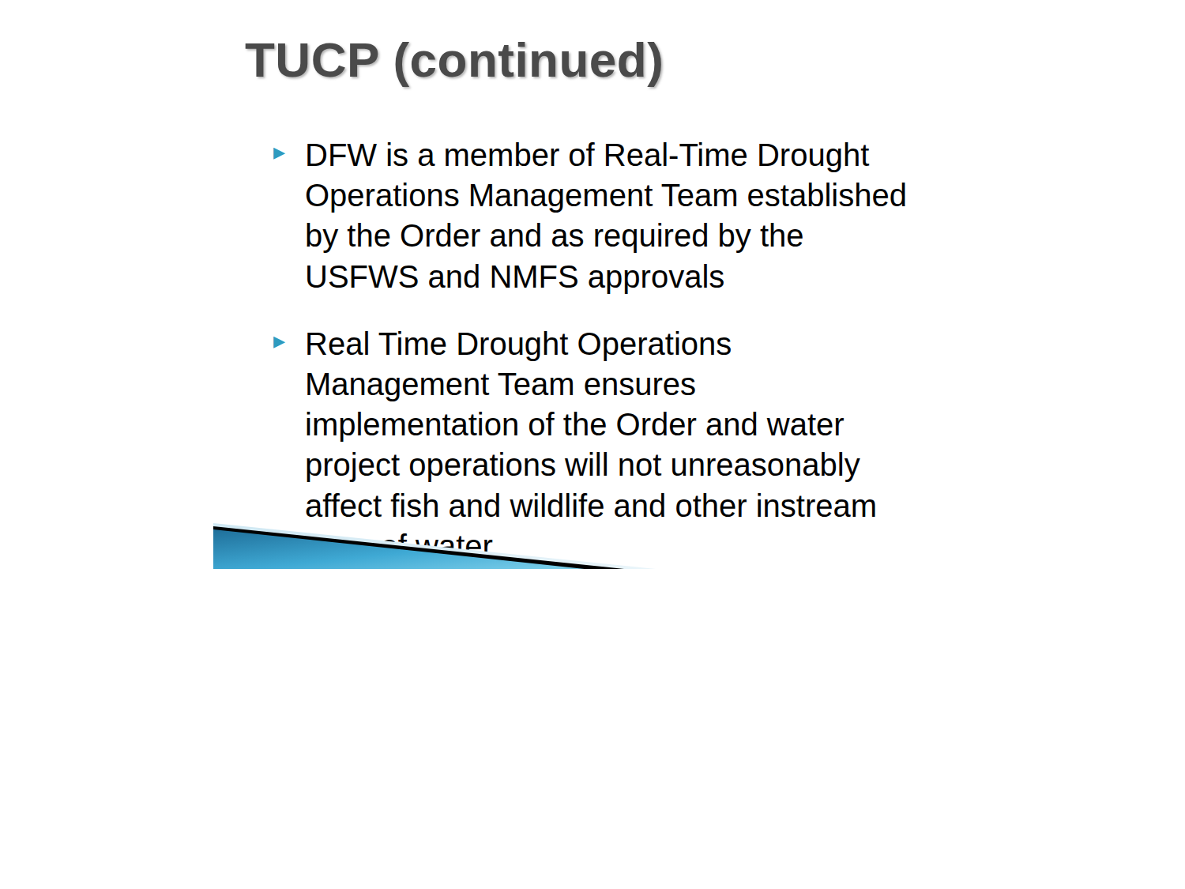TUCP (continued)
DFW is a member of Real-Time Drought Operations Management Team established by the Order and as required by the USFWS and NMFS approvals
Real Time Drought Operations Management Team ensures implementation of the Order and water project operations will not unreasonably affect fish and wildlife and other instream uses of water